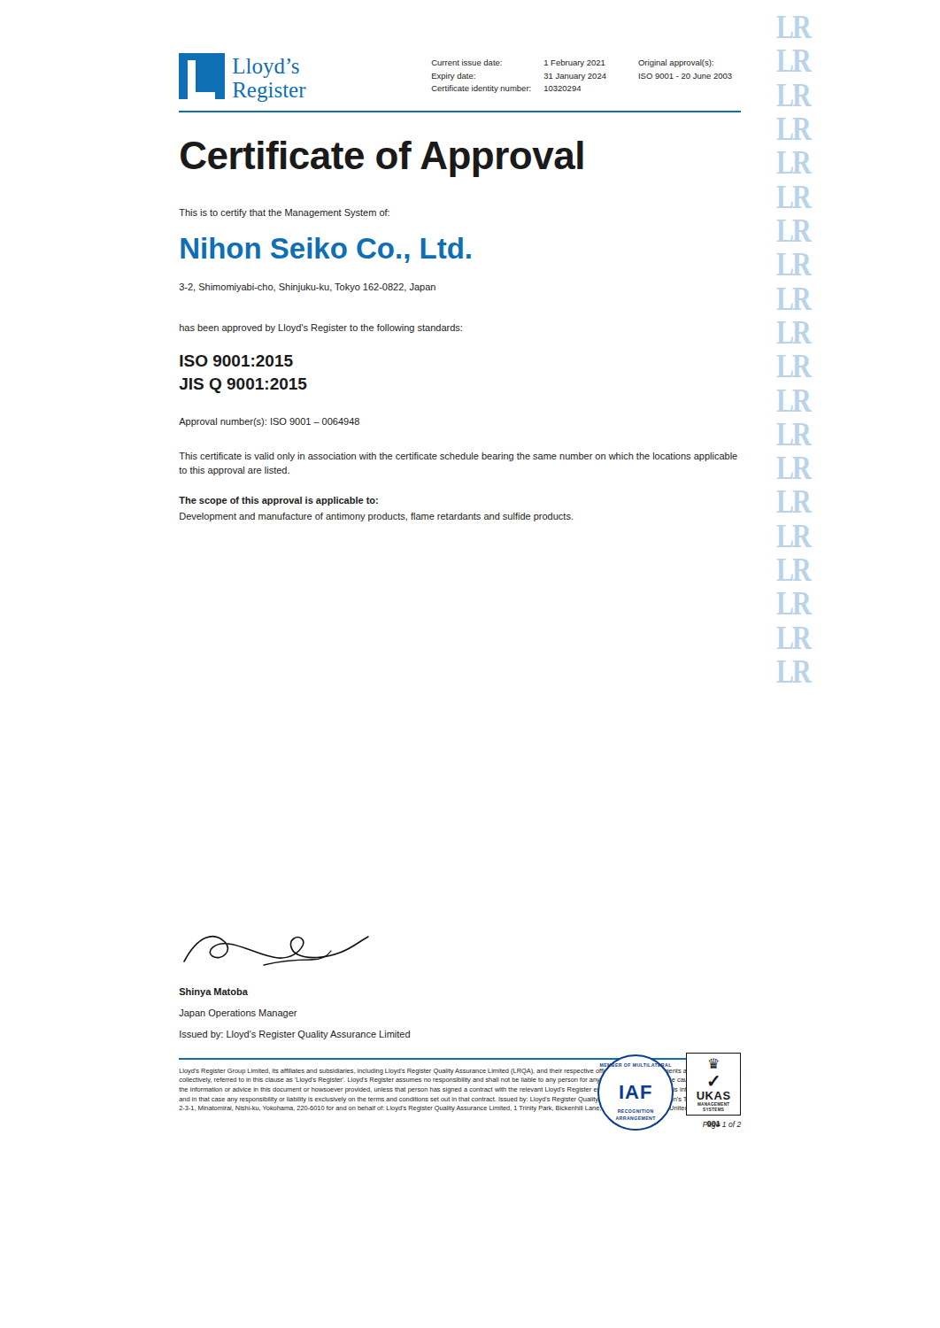LR LR LR LR LR LR LR LR LR LR LR LR LR LR LR LR LR LR LR LR
Lloyd’s
Register
| Current issue date: | 1 February 2021 | Original approval(s): |
| Expiry date: | 31 January 2024 | ISO 9001 - 20 June 2003 |
| Certificate identity number: | 10320294 | |
Certificate of Approval
This is to certify that the Management System of:
Nihon Seiko Co., Ltd.
3-2, Shimomiyabi-cho, Shinjuku-ku, Tokyo 162-0822, Japan
has been approved by Lloyd's Register to the following standards:
ISO 9001:2015
JIS Q 9001:2015
Approval number(s): ISO 9001 – 0064948
This certificate is valid only in association with the certificate schedule bearing the same number on which the locations applicable to this approval are listed.
The scope of this approval is applicable to:
Development and manufacture of antimony products, flame retardants and sulfide products.
Shinya Matoba
Japan Operations Manager
Issued by: Lloyd's Register Quality Assurance Limited
Member of Multilateral
IAF
Recognition Arrangement
♛
✓
UKAS
Management
Systems
001
Lloyd's Register Group Limited, its affiliates and subsidiaries, including Lloyd's Register Quality Assurance Limited (LRQA), and their respective officers, employees or agents are, individually and collectively, referred to in this clause as 'Lloyd's Register'. Lloyd's Register assumes no responsibility and shall not be liable to any person for any loss, damage or expense caused by reliance on the information or advice in this document or howsoever provided, unless that person has signed a contract with the relevant Lloyd's Register entity for the provision of this information or advice and in that case any responsibility or liability is exclusively on the terms and conditions set out in that contract. Issued by: Lloyd's Register Quality Assurance Limited, Queen's Tower A, 10th Floor, 2-3-1, Minatomirai, Nishi-ku, Yokohama, 220-6010 for and on behalf of: Lloyd's Register Quality Assurance Limited, 1 Trinity Park, Bickenhill Lane, Birmingham B37 7ES, United Kingdom
Page 1 of 2